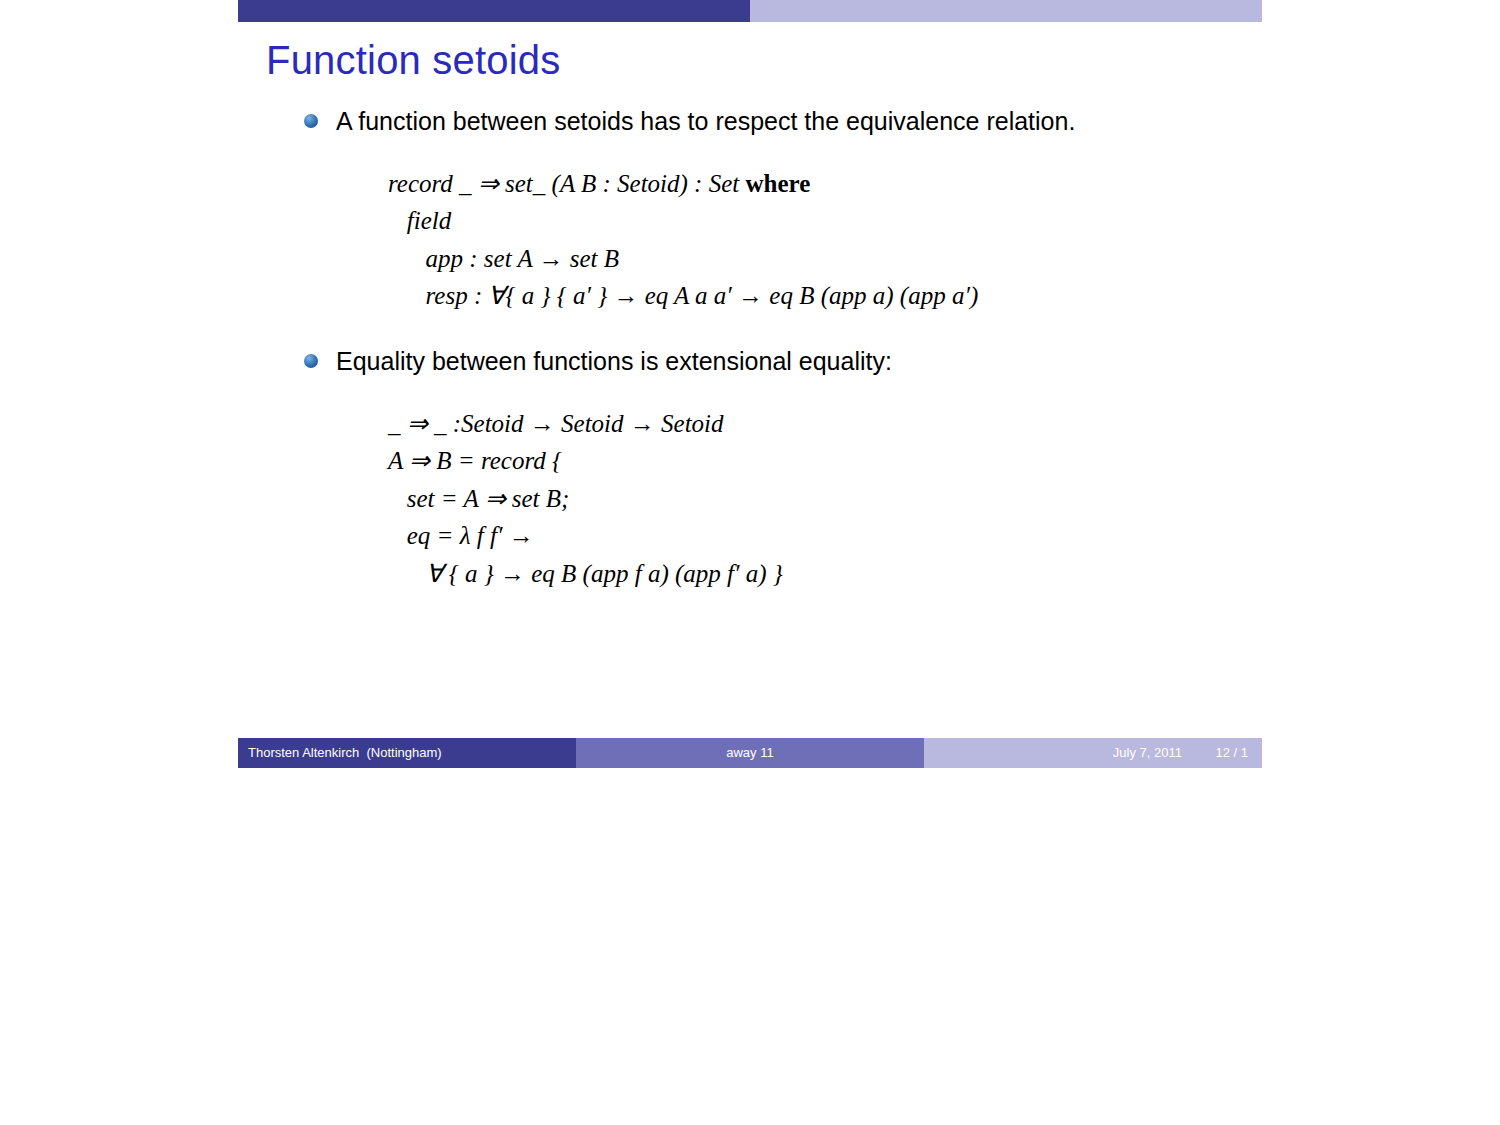Function setoids
A function between setoids has to respect the equivalence relation.
record _ ⇒ set_ (A B : Setoid) : Set where field app : set A → set B resp : ∀{ a } { a′ } → eq A a a′ → eq B (app a) (app a′)
Equality between functions is extensional equality:
_ ⇒ _ :Setoid → Setoid → Setoid A ⇒ B = record { set = A ⇒ set B; eq = λ f f′ → ∀ { a } → eq B (app f a) (app f′ a) }
Thorsten Altenkirch (Nottingham)
away 11
July 7, 2011 12 / 1